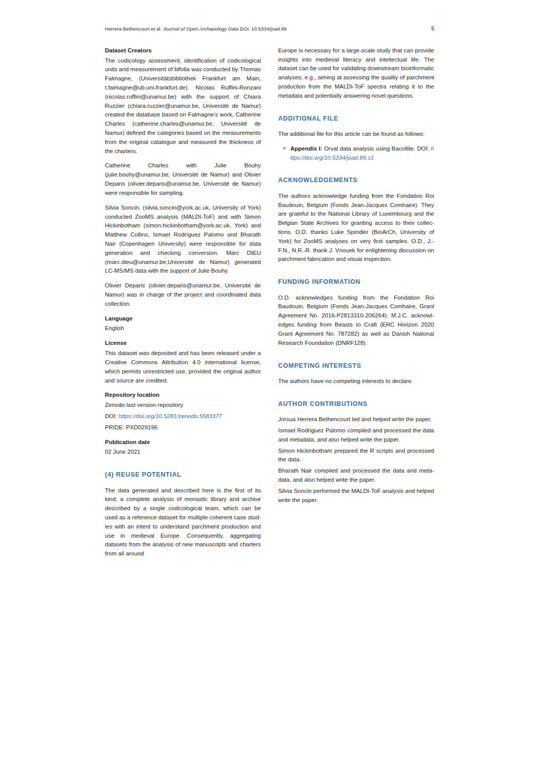Herrera Bethencourt et al. Journal of Open Archaeology Data DOI: 10.5334/joad.89
5
Dataset Creators
The codicology assessment, identification of codicological units and measurement of bifolia was conducted by Thomas Falmagne, (Universitätsbibliothek Frankfurt am Main, t.falmagne@ub.uni-frankfurt.de). Nicolas Ruffini-Ronzani (nicolas.ruffini@unamur.be) with the support of Chiara Ruzzier (chiara.ruzzier@unamur.be, Université de Namur) created the database based on Falmagne’s work, Catherine Charles (catherine.charles@unamur.be, Université de Namur) defined the categories based on the measurements from the original catalogue and measured the thickness of the charters.
Catherine Charles with Julie Bouhy (julie.bouhy@unamur.be, Université de Namur) and Olivier Deparis (olivier.deparis@unamur.be, Université de Namur) were responsible for sampling.
Silvia Soncin, (silvia.soncin@york.ac.uk, University of York) conducted ZooMS analysis (MALDI-ToF) and with Simon Hickinbotham (simon.hickinbotham@york.ac.uk, York) and Matthew Collins, Ismael Rodríguez Palomo and Bharath Nair (Copenhagen University) were responsible for data generation and checking conversion. Marc DIEU (marc.dieu@unamur.be,Université de Namur) generated LC-MS/MS data with the support of Julie Bouhy.
Olivier Deparis (olivier.deparis@unamur.be, Université de Namur) was in charge of the project and coordinated data collection.
Language
English
License
This dataset was deposited and has been released under a Creative Commons Attribution 4.0 international license, which permits unrestricted use, provided the original author and source are credited.
Repository location
Zenodo last version repository
DOI: https://doi.org/10.5281/zenodo.5583377
PRIDE: PXD029196
Publication date
02 June 2021
(4) Reuse potential
The data generated and described here is the first of its kind, a complete analysis of monastic library and archive described by a single codicological team, which can be used as a reference dataset for multiple coherent case studies with an intent to understand parchment production and use in medieval Europe. Consequently, aggregating datasets from the analysis of new manuscripts and charters from all around
Europe is necessary for a large-scale study that can provide insights into medieval literacy and intellectual life. The dataset can be used for validating downstream bioinformatic analyses, e.g., aiming at assessing the quality of parchment production from the MALDI-ToF spectra relating it to the metadata and potentially answering novel questions.
Additional file
The additional file for this article can be found as follows:
Appendix I: Orval data analysis using Bacollite. DOI: https://doi.org/10.5334/joad.89.s1
Acknowledgements
The authors acknowledge funding from the Fondation Roi Baudouin, Belgium (Fonds Jean-Jacques Comhaire). They are grateful to the National Library of Luxembourg and the Belgian State Archives for granting access to their collections. O.D. thanks Luke Spindler (BioArCh, University of York) for ZooMS analyses on very first samples. O.D., J.-F.N., N.R.-R. thank J. Vnouek for enlightening discussion on parchment fabrication and visual inspection.
Funding information
O.D. acknowledges funding from the Fondation Roi Baudouin, Belgium (Fonds Jean-Jacques Comhaire, Grant Agreement No. 2016-P2813310-206264). M.J.C. acknowledges funding from Beasts to Craft (ERC Horizon 2020 Grant Agreement No. 787282) as well as Danish National Research Foundation (DNRF128).
Competing interests
The authors have no competing interests to declare.
Author contributions
Jorsua Herrera Bethencourt led and helped write the paper.
Ismael Rodriguez Palomo compiled and processed the data and metadata, and also helped write the paper.
Simon Hickinbotham prepared the R scripts and processed the data.
Bharath Nair compiled and processed the data and metadata, and also helped write the paper.
Silvia Soncin performed the MALDI-ToF analysis and helped write the paper.